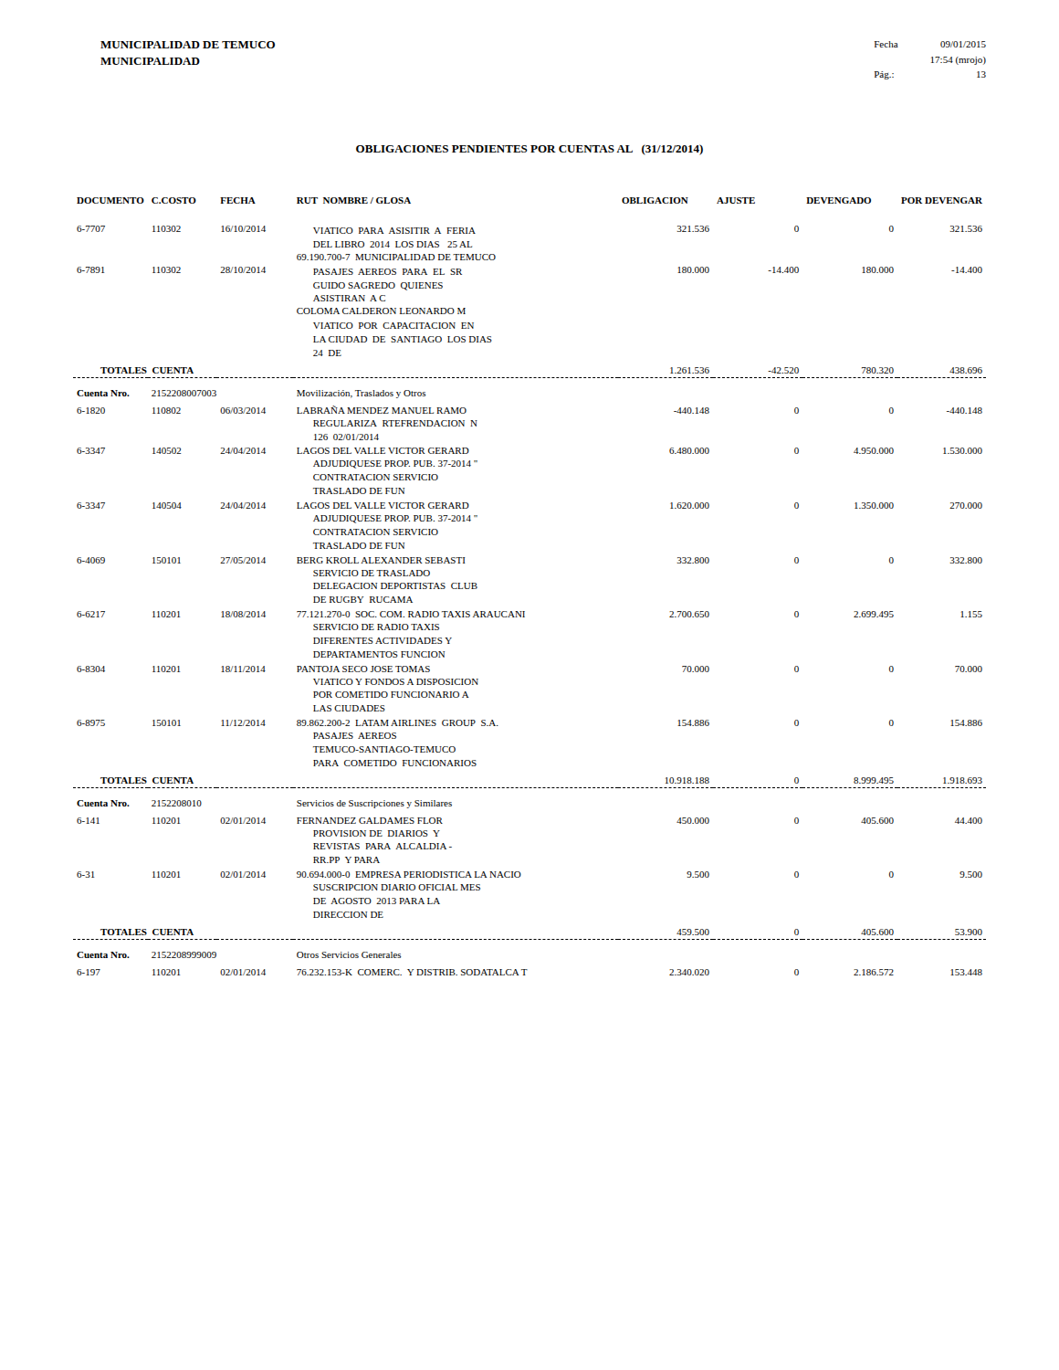Fecha 09/01/2015
17:54 (mrojo)
Pág.: 13
MUNICIPALIDAD DE TEMUCO
MUNICIPALIDAD
OBLIGACIONES PENDIENTES POR CUENTAS AL (31/12/2014)
| DOCUMENTO | C.COSTO | FECHA | RUT NOMBRE / GLOSA | OBLIGACION | AJUSTE | DEVENGADO | POR DEVENGAR |
| --- | --- | --- | --- | --- | --- | --- | --- |
| 6-7707 | 110302 | 16/10/2014 | VIATICO PARA ASISITIR A FERIA DEL LIBRO 2014 LOS DIAS 25 AL 69.190.700-7 MUNICIPALIDAD DE TEMUCO | 321.536 | 0 | 0 | 321.536 |
| 6-7891 | 110302 | 28/10/2014 | PASAJES AEREOS PARA EL SR GUIDO SAGREDO QUIENES ASISTIRAN A C COLOMA CALDERON LEONARDO M | 180.000 | -14.400 | 180.000 | -14.400 |
| | | | VIATICO POR CAPACITACION EN LA CIUDAD DE SANTIAGO LOS DIAS 24 DE | | | | |
| TOTALES CUENTA | 1.261.536 | -42.520 | 780.320 | 438.696 |
| Cuenta Nro. | 2152208007003 | Movilización, Traslados y Otros | | | | |
| 6-1820 | 110802 | 06/03/2014 | LABRAÑA MENDEZ MANUEL RAMO REGULARIZA RTEFRENDACION N 126 02/01/2014 | -440.148 | 0 | 0 | -440.148 |
| 6-3347 | 140502 | 24/04/2014 | LAGOS DEL VALLE VICTOR GERARD ADJUDIQUESE PROP. PUB. 37-2014 " CONTRATACION SERVICIO TRASLADO DE FUN | 6.480.000 | 0 | 4.950.000 | 1.530.000 |
| 6-3347 | 140504 | 24/04/2014 | LAGOS DEL VALLE VICTOR GERARD ADJUDIQUESE PROP. PUB. 37-2014 " CONTRATACION SERVICIO TRASLADO DE FUN | 1.620.000 | 0 | 1.350.000 | 270.000 |
| 6-4069 | 150101 | 27/05/2014 | BERG KROLL ALEXANDER SEBASTI SERVICIO DE TRASLADO DELEGACION DEPORTISTAS CLUB DE RUGBY RUCAMA | 332.800 | 0 | 0 | 332.800 |
| 6-6217 | 110201 | 18/08/2014 | 77.121.270-0 SOC. COM. RADIO TAXIS ARAUCANI SERVICIO DE RADIO TAXIS DIFERENTES ACTIVIDADES Y DEPARTAMENTOS FUNCION | 2.700.650 | 0 | 2.699.495 | 1.155 |
| 6-8304 | 110201 | 18/11/2014 | PANTOJA SECO JOSE TOMAS VIATICO Y FONDOS A DISPOSICION POR COMETIDO FUNCIONARIO A LAS CIUDADES | 70.000 | 0 | 0 | 70.000 |
| 6-8975 | 150101 | 11/12/2014 | 89.862.200-2 LATAM AIRLINES GROUP S.A. PASAJES AEREOS TEMUCO-SANTIAGO-TEMUCO PARA COMETIDO FUNCIONARIOS | 154.886 | 0 | 0 | 154.886 |
| TOTALES CUENTA | 10.918.188 | 0 | 8.999.495 | 1.918.693 |
| Cuenta Nro. | 2152208010 | Servicios de Suscripciones y Similares | | | | |
| 6-141 | 110201 | 02/01/2014 | FERNANDEZ GALDAMES FLOR PROVISION DE DIARIOS Y REVISTAS PARA ALCALDIA - RR.PP Y PARA | 450.000 | 0 | 405.600 | 44.400 |
| 6-31 | 110201 | 02/01/2014 | 90.694.000-0 EMPRESA PERIODISTICA LA NACIO SUSCRIPCION DIARIO OFICIAL MES DE AGOSTO 2013 PARA LA DIRECCION DE | 9.500 | 0 | 0 | 9.500 |
| TOTALES CUENTA | 459.500 | 0 | 405.600 | 53.900 |
| Cuenta Nro. | 2152208999009 | Otros Servicios Generales | | | | |
| 6-197 | 110201 | 02/01/2014 | 76.232.153-K COMERC. Y DISTRIB. SODATALCA T | 2.340.020 | 0 | 2.186.572 | 153.448 |